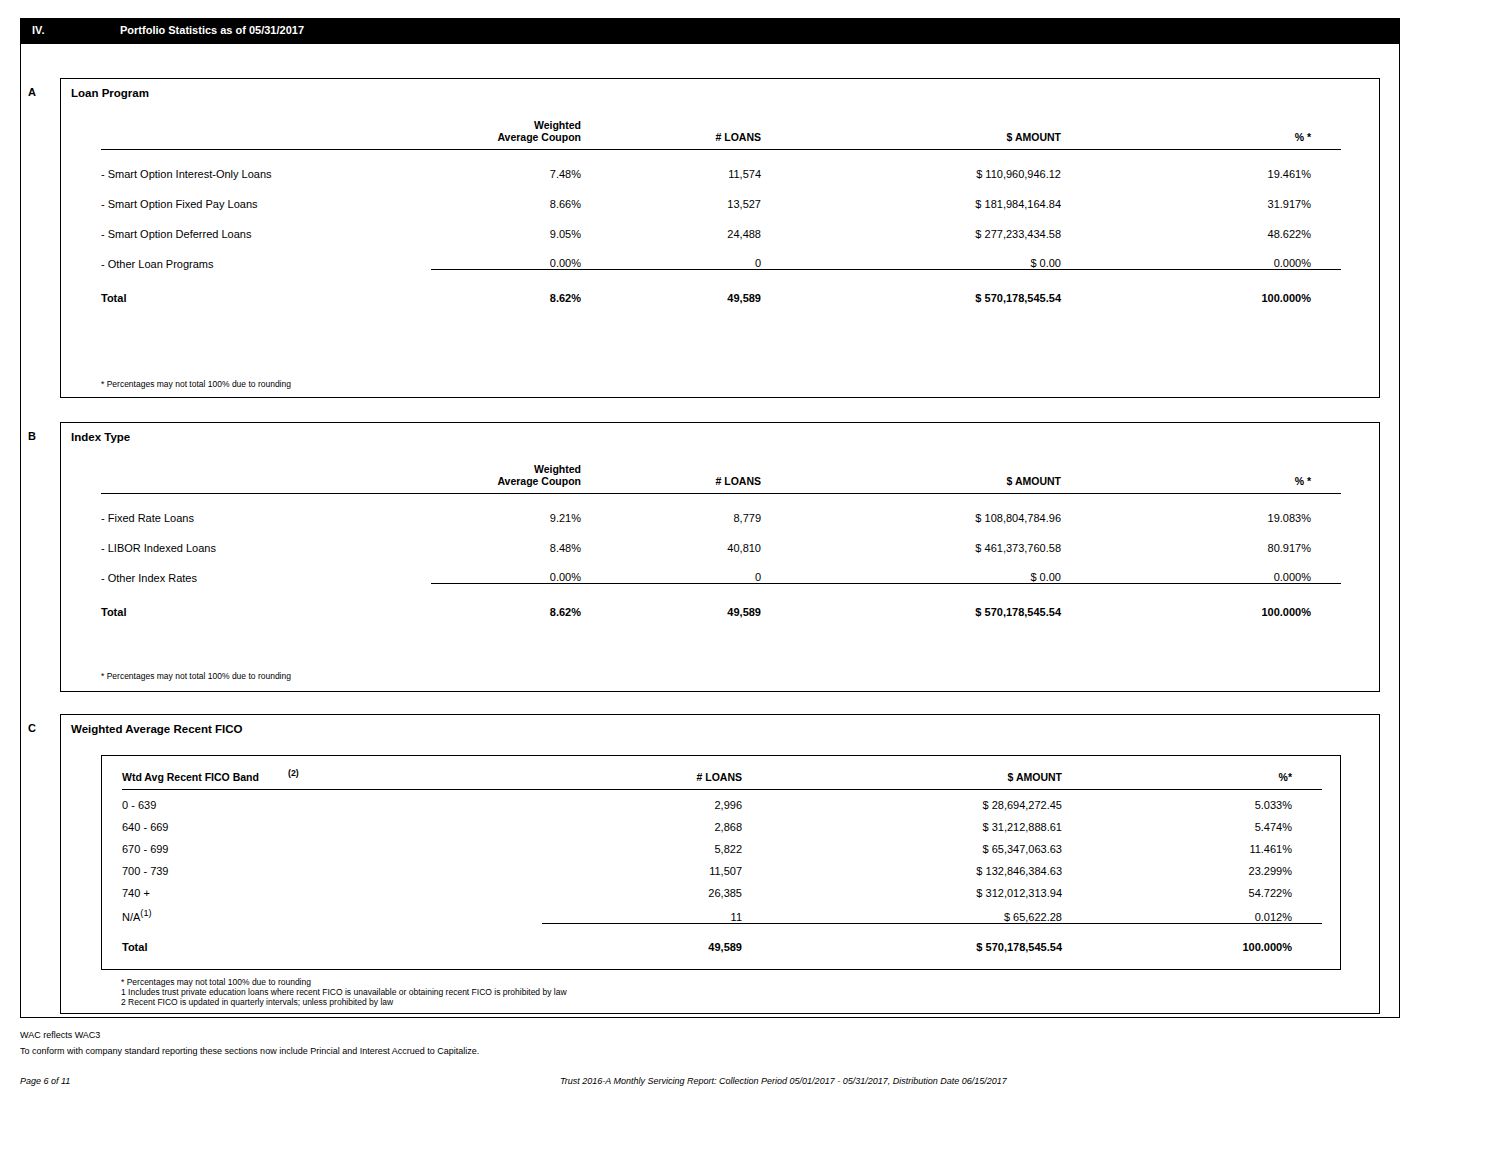IV.
Portfolio Statistics as of 05/31/2017
A
Loan Program
| | Weighted Average Coupon | # LOANS | $ AMOUNT | % * |
| - Smart Option Interest-Only Loans | 7.48% | 11,574 | $ 110,960,946.12 | 19.461% |
| - Smart Option Fixed Pay Loans | 8.66% | 13,527 | $ 181,984,164.84 | 31.917% |
| - Smart Option Deferred Loans | 9.05% | 24,488 | $ 277,233,434.58 | 48.622% |
| - Other Loan Programs | 0.00% | 0 | $ 0.00 | 0.000% |
| Total | 8.62% | 49,589 | $ 570,178,545.54 | 100.000% |
* Percentages may not total 100% due to rounding
B
Index Type
| | Weighted Average Coupon | # LOANS | $ AMOUNT | % * |
| - Fixed Rate Loans | 9.21% | 8,779 | $ 108,804,784.96 | 19.083% |
| - LIBOR Indexed Loans | 8.48% | 40,810 | $ 461,373,760.58 | 80.917% |
| - Other Index Rates | 0.00% | 0 | $ 0.00 | 0.000% |
| Total | 8.62% | 49,589 | $ 570,178,545.54 | 100.000% |
* Percentages may not total 100% due to rounding
C
Weighted Average Recent FICO
| Wtd Avg Recent FICO Band (2) | # LOANS | $ AMOUNT | %* |
| 0 - 639 | 2,996 | $ 28,694,272.45 | 5.033% |
| 640 - 669 | 2,868 | $ 31,212,888.61 | 5.474% |
| 670 - 699 | 5,822 | $ 65,347,063.63 | 11.461% |
| 700 - 739 | 11,507 | $ 132,846,384.63 | 23.299% |
| 740 + | 26,385 | $ 312,012,313.94 | 54.722% |
| N/A (1) | 11 | $ 65,622.28 | 0.012% |
| Total | 49,589 | $ 570,178,545.54 | 100.000% |
* Percentages may not total 100% due to rounding
1 Includes trust private education loans where recent FICO is unavailable or obtaining recent FICO is prohibited by law
2 Recent FICO is updated in quarterly intervals; unless prohibited by law
WAC reflects WAC3
To conform with company standard reporting these sections now include Princial and Interest Accrued to Capitalize.
Page 6 of 11
Trust 2016-A Monthly Servicing Report: Collection Period 05/01/2017 - 05/31/2017, Distribution Date 06/15/2017